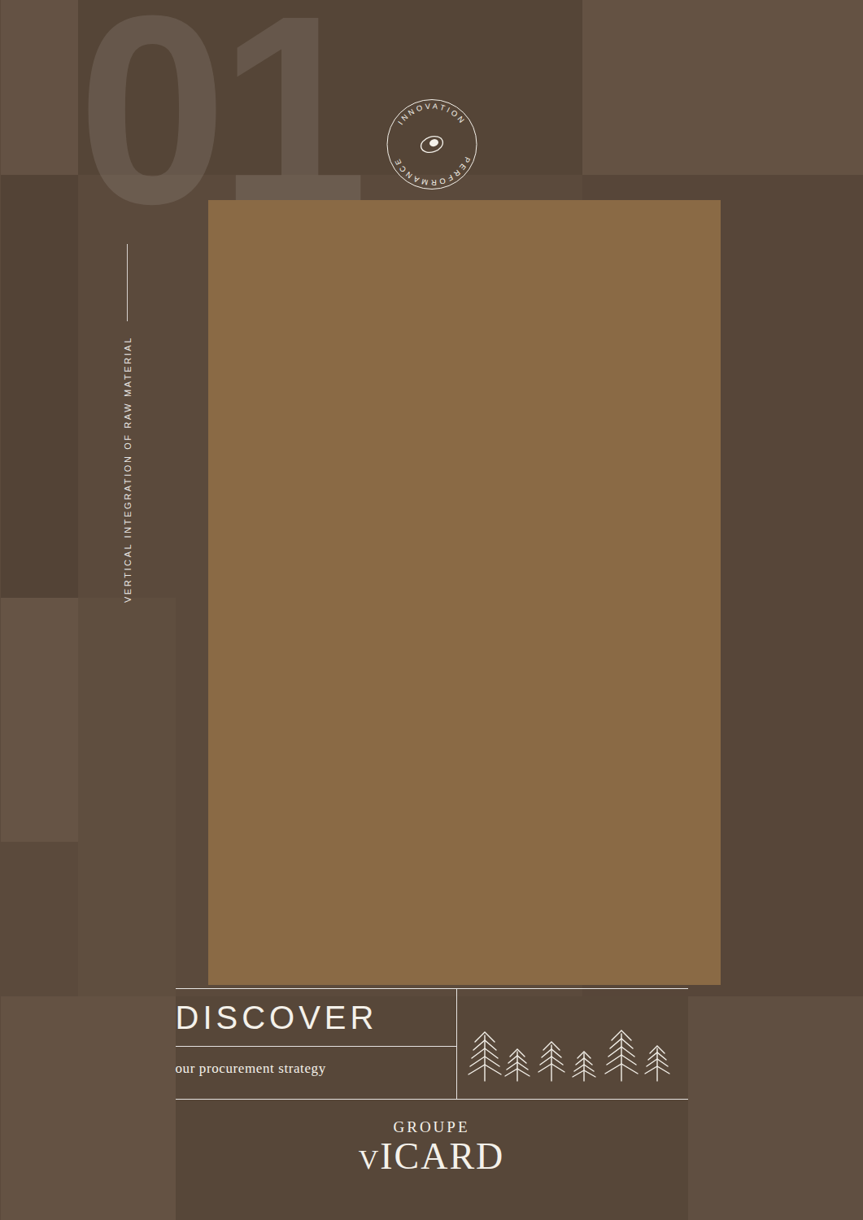01
INNOVATION PERFORMANCE
Vertical integration of raw material
DISCOVER
our procurement strategy
Groupe
VICARD